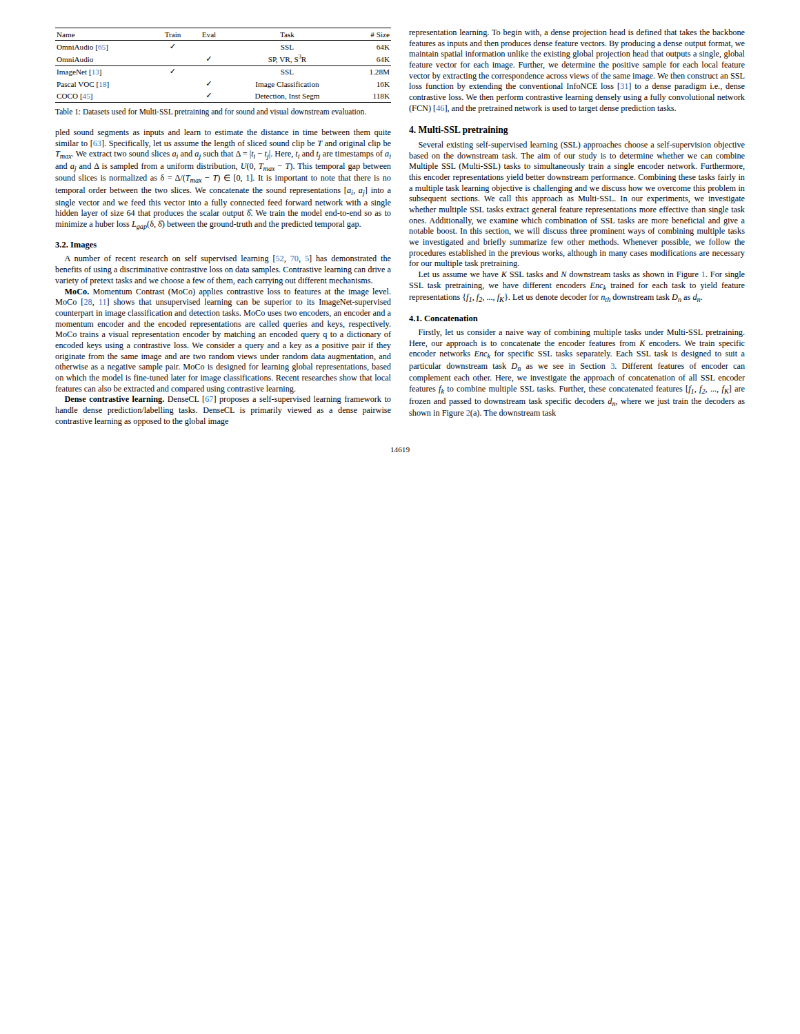| Name | Train | Eval | Task | # Size |
| --- | --- | --- | --- | --- |
| OmniAudio [ 65 ] | ✓ | | SSL | 64K |
| OmniAudio | | ✓ | SP, VR, S 3 R | 64K |
| ImageNet [ 13 ] | ✓ | | SSL | 1.28M |
| Pascal VOC [ 18 ] | | ✓ | Image Classification | 16K |
| COCO [ 45 ] | | ✓ | Detection, Inst Segm | 118K |
Table 1: Datasets used for Multi-SSL pretraining and for sound and visual downstream evaluation.
pled sound segments as inputs and learn to estimate the distance in time between them quite similar to [63]. Specifically, let us assume the length of sliced sound clip be T and original clip be Tmax. We extract two sound slices ai and aj such that Δ = |ti − tj|. Here, ti and tj are timestamps of ai and aj and Δ is sampled from a uniform distribution, U(0, Tmax − T). This temporal gap between sound slices is normalized as δ = Δ/(Tmax − T) ∈ [0, 1]. It is important to note that there is no temporal order between the two slices. We concatenate the sound representations [ai, aj] into a single vector and we feed this vector into a fully connected feed forward network with a single hidden layer of size 64 that produces the scalar output δ̂. We train the model end-to-end so as to minimize a huber loss Lgap(δ, δ̂) between the ground-truth and the predicted temporal gap.
3.2. Images
A number of recent research on self supervised learning [52, 70, 5] has demonstrated the benefits of using a discriminative contrastive loss on data samples. Contrastive learning can drive a variety of pretext tasks and we choose a few of them, each carrying out different mechanisms.
MoCo. Momentum Contrast (MoCo) applies contrastive loss to features at the image level. MoCo [28, 11] shows that unsupervised learning can be superior to its ImageNet-supervised counterpart in image classification and detection tasks. MoCo uses two encoders, an encoder and a momentum encoder and the encoded representations are called queries and keys, respectively. MoCo trains a visual representation encoder by matching an encoded query q to a dictionary of encoded keys using a contrastive loss. We consider a query and a key as a positive pair if they originate from the same image and are two random views under random data augmentation, and otherwise as a negative sample pair. MoCo is designed for learning global representations, based on which the model is fine-tuned later for image classifications. Recent researches show that local features can also be extracted and compared using contrastive learning.
Dense contrastive learning. DenseCL [67] proposes a self-supervised learning framework to handle dense prediction/labelling tasks. DenseCL is primarily viewed as a dense pairwise contrastive learning as opposed to the global image
representation learning. To begin with, a dense projection head is defined that takes the backbone features as inputs and then produces dense feature vectors. By producing a dense output format, we maintain spatial information unlike the existing global projection head that outputs a single, global feature vector for each image. Further, we determine the positive sample for each local feature vector by extracting the correspondence across views of the same image. We then construct an SSL loss function by extending the conventional InfoNCE loss [31] to a dense paradigm i.e., dense contrastive loss. We then perform contrastive learning densely using a fully convolutional network (FCN) [46], and the pretrained network is used to target dense prediction tasks.
4. Multi-SSL pretraining
Several existing self-supervised learning (SSL) approaches choose a self-supervision objective based on the downstream task. The aim of our study is to determine whether we can combine Multiple SSL (Multi-SSL) tasks to simultaneously train a single encoder network. Furthermore, this encoder representations yield better downstream performance. Combining these tasks fairly in a multiple task learning objective is challenging and we discuss how we overcome this problem in subsequent sections. We call this approach as Multi-SSL. In our experiments, we investigate whether multiple SSL tasks extract general feature representations more effective than single task ones. Additionally, we examine which combination of SSL tasks are more beneficial and give a notable boost. In this section, we will discuss three prominent ways of combining multiple tasks we investigated and briefly summarize few other methods. Whenever possible, we follow the procedures established in the previous works, although in many cases modifications are necessary for our multiple task pretraining.
Let us assume we have K SSL tasks and N downstream tasks as shown in Figure 1. For single SSL task pretraining, we have different encoders Enck trained for each task to yield feature representations {f1, f2, ..., fK}. Let us denote decoder for nth downstream task Dn as dn.
4.1. Concatenation
Firstly, let us consider a naive way of combining multiple tasks under Multi-SSL pretraining. Here, our approach is to concatenate the encoder features from K encoders. We train specific encoder networks Enck for specific SSL tasks separately. Each SSL task is designed to suit a particular downstream task Dn as we see in Section 3. Different features of encoder can complement each other. Here, we investigate the approach of concatenation of all SSL encoder features fk to combine multiple SSL tasks. Further, these concatenated features [f1, f2, ..., fK] are frozen and passed to downstream task specific decoders dn, where we just train the decoders as shown in Figure 2(a). The downstream task
14619